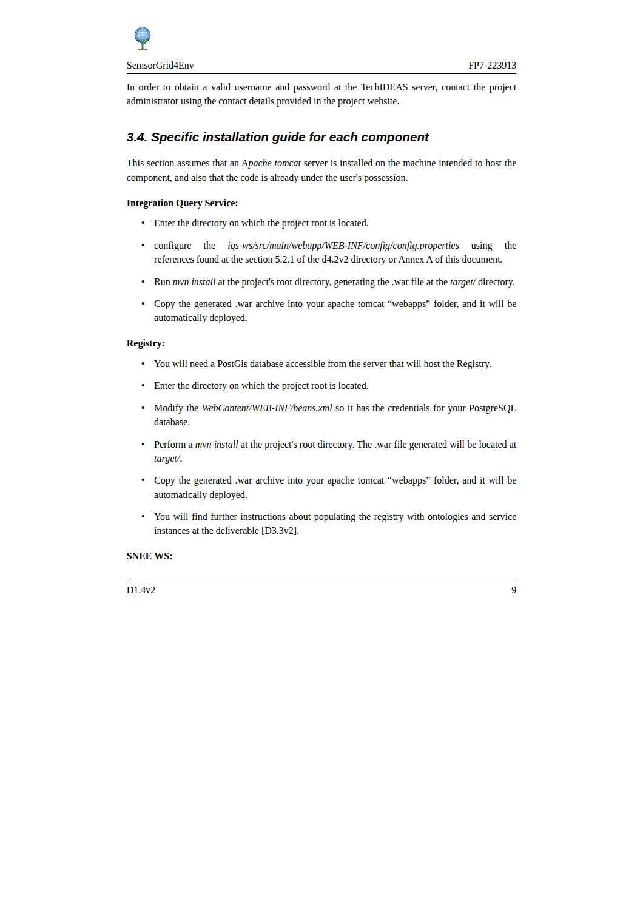SemsorGrid4Env FP7-223913
In order to obtain a valid username and password at the TechIDEAS server, contact the project administrator using the contact details provided in the project website.
3.4. Specific installation guide for each component
This section assumes that an Apache tomcat server is installed on the machine intended to host the component, and also that the code is already under the user's possession.
Integration Query Service:
Enter the directory on which the project root is located.
configure the iqs-ws/src/main/webapp/WEB-INF/config/config.properties using the references found at the section 5.2.1 of the d4.2v2 directory or Annex A of this document.
Run mvn install at the project's root directory, generating the .war file at the target/ directory.
Copy the generated .war archive into your apache tomcat “webapps” folder, and it will be automatically deployed.
Registry:
You will need a PostGis database accessible from the server that will host the Registry.
Enter the directory on which the project root is located.
Modify the WebContent/WEB-INF/beans.xml so it has the credentials for your PostgreSQL database.
Perform a mvn install at the project's root directory. The .war file generated will be located at target/.
Copy the generated .war archive into your apache tomcat “webapps” folder, and it will be automatically deployed.
You will find further instructions about populating the registry with ontologies and service instances at the deliverable [D3.3v2].
SNEE WS:
D1.4v2 9